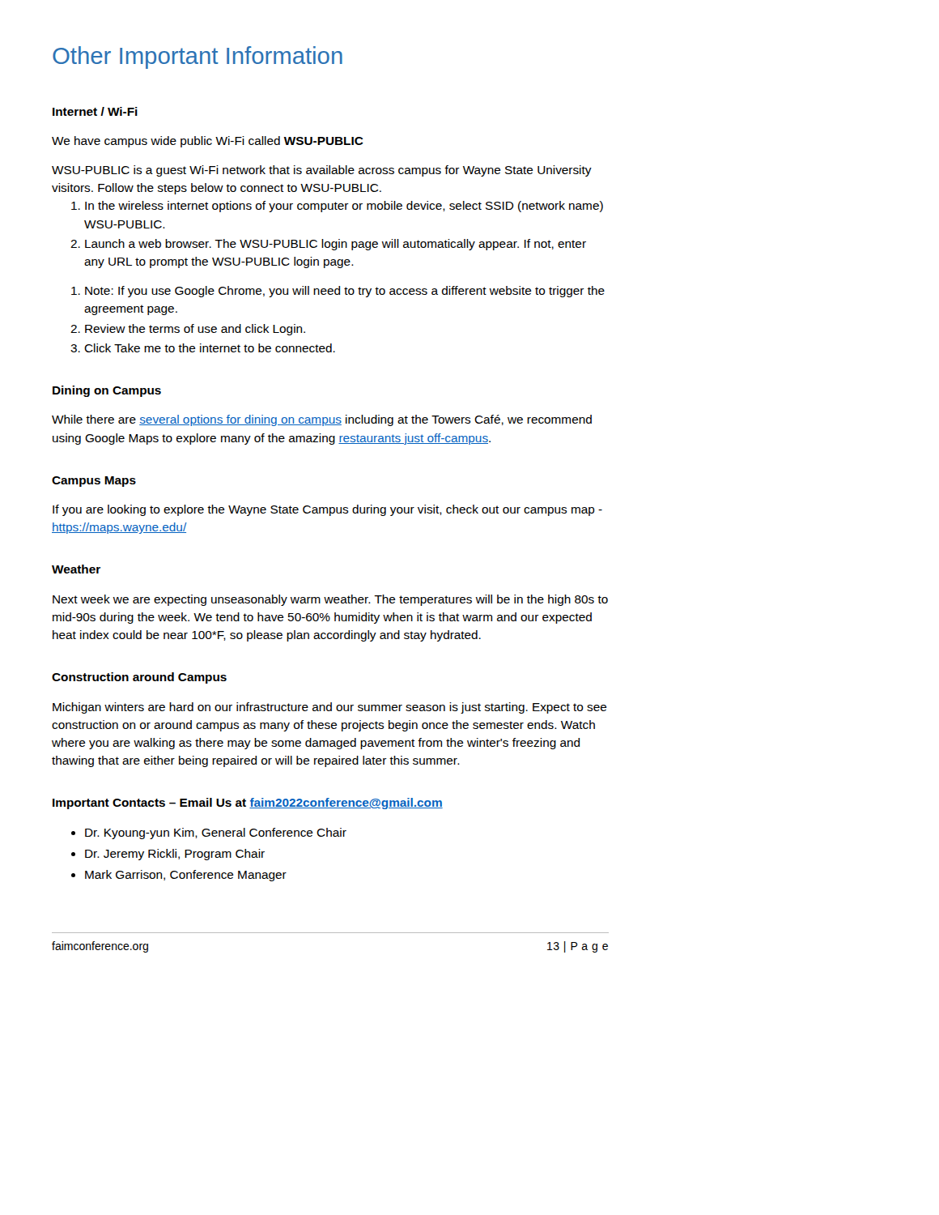Other Important Information
Internet / Wi-Fi
We have campus wide public Wi-Fi called WSU-PUBLIC
WSU-PUBLIC is a guest Wi-Fi network that is available across campus for Wayne State University visitors. Follow the steps below to connect to WSU-PUBLIC.
In the wireless internet options of your computer or mobile device, select SSID (network name) WSU-PUBLIC.
Launch a web browser. The WSU-PUBLIC login page will automatically appear. If not, enter any URL to prompt the WSU-PUBLIC login page.
Note: If you use Google Chrome, you will need to try to access a different website to trigger the agreement page.
Review the terms of use and click Login.
Click Take me to the internet to be connected.
Dining on Campus
While there are several options for dining on campus including at the Towers Café, we recommend using Google Maps to explore many of the amazing restaurants just off-campus.
Campus Maps
If you are looking to explore the Wayne State Campus during your visit, check out our campus map - https://maps.wayne.edu/
Weather
Next week we are expecting unseasonably warm weather. The temperatures will be in the high 80s to mid-90s during the week. We tend to have 50-60% humidity when it is that warm and our expected heat index could be near 100*F, so please plan accordingly and stay hydrated.
Construction around Campus
Michigan winters are hard on our infrastructure and our summer season is just starting. Expect to see construction on or around campus as many of these projects begin once the semester ends. Watch where you are walking as there may be some damaged pavement from the winter's freezing and thawing that are either being repaired or will be repaired later this summer.
Important Contacts – Email Us at faim2022conference@gmail.com
Dr. Kyoung-yun Kim, General Conference Chair
Dr. Jeremy Rickli, Program Chair
Mark Garrison, Conference Manager
faimconference.org 13 | P a g e